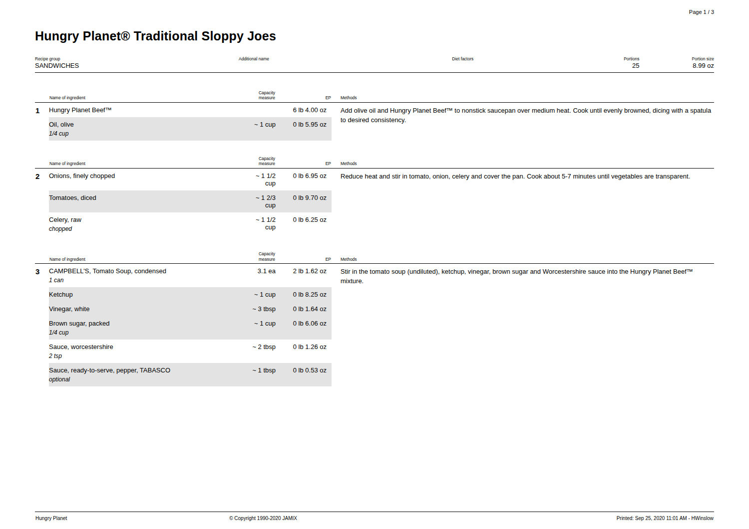Page 1 / 3
Hungry Planet® Traditional Sloppy Joes
| Recipe group SANDWICHES | Additional name | Diet factors | Portions 25 | Portion size 8.99 oz |
| | Name of ingredient | Capacity measure | EP | Methods |
| 1 | Hungry Planet Beef™ | | 6 lb 4.00 oz | Add olive oil and Hungry Planet Beef™ to nonstick saucepan over medium heat. Cook until evenly browned, dicing with a spatula to desired consistency. |
| | Oil, olive 1/4 cup | ~ 1 cup | 0 lb 5.95 oz |
| | Name of ingredient | Capacity measure | EP | Methods |
| 2 | Onions, finely chopped | ~ 1 1/2 cup | 0 lb 6.95 oz | Reduce heat and stir in tomato, onion, celery and cover the pan. Cook about 5-7 minutes until vegetables are transparent. |
| | Tomatoes, diced | ~ 1 2/3 cup | 0 lb 9.70 oz |
| | Celery, raw chopped | ~ 1 1/2 cup | 0 lb 6.25 oz |
| | Name of ingredient | Capacity measure | EP | Methods |
| 3 | CAMPBELL'S, Tomato Soup, condensed 1 can | 3.1 ea | 2 lb 1.62 oz | Stir in the tomato soup (undiluted), ketchup, vinegar, brown sugar and Worcestershire sauce into the Hungry Planet Beef™ mixture. |
| | Ketchup | ~ 1 cup | 0 lb 8.25 oz |
| | Vinegar, white | ~ 3 tbsp | 0 lb 1.64 oz |
| | Brown sugar, packed 1/4 cup | ~ 1 cup | 0 lb 6.06 oz |
| | Sauce, worcestershire 2 tsp | ~ 2 tbsp | 0 lb 1.26 oz |
| | Sauce, ready-to-serve, pepper, TABASCO optional | ~ 1 tbsp | 0 lb 0.53 oz |
| Hungry Planet | © Copyright 1990-2020 JAMIX | Printed: Sep 25, 2020 11:01 AM - HWinslow |